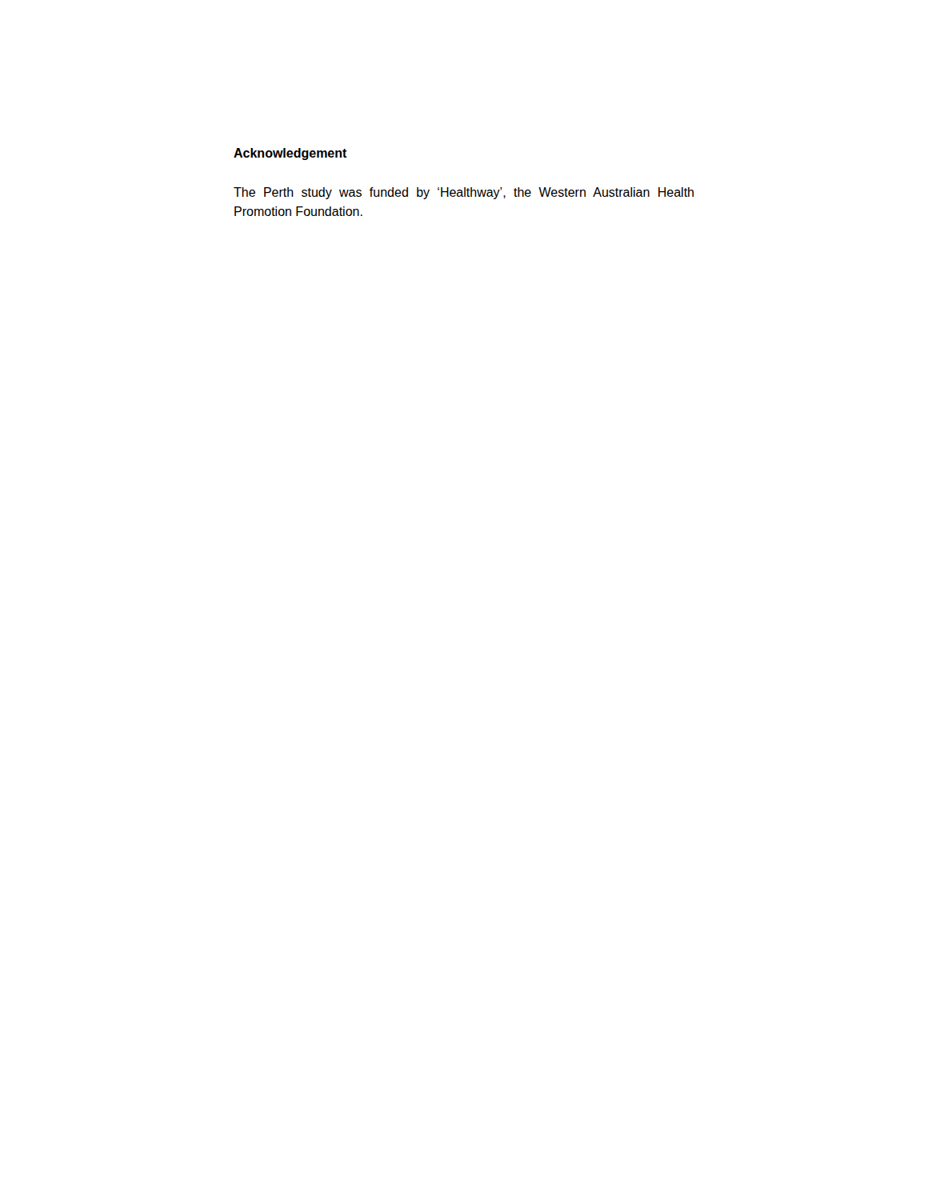Acknowledgement
The Perth study was funded by ‘Healthway’, the Western Australian Health Promotion Foundation.